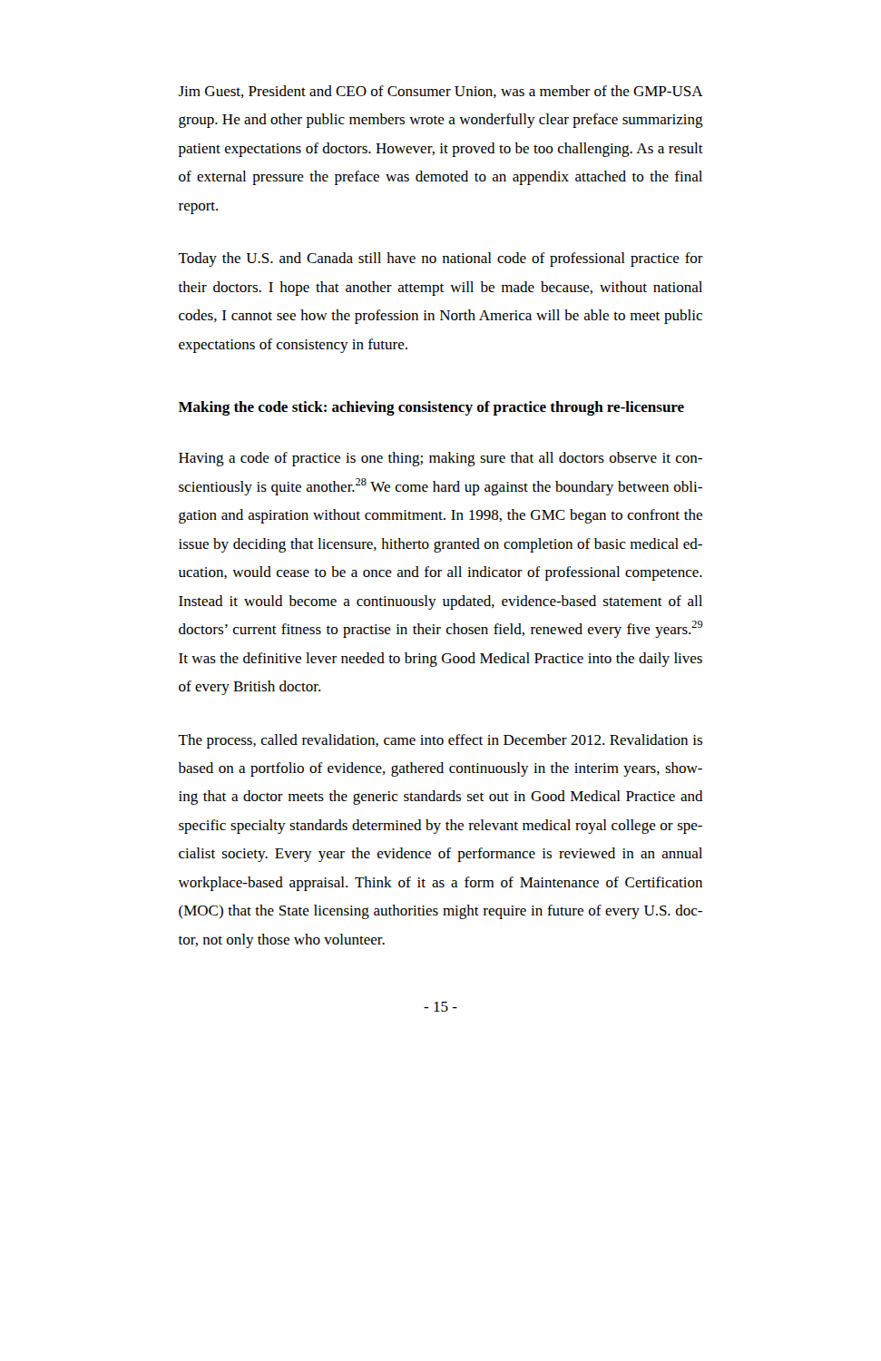Jim Guest, President and CEO of Consumer Union, was a member of the GMP-USA group. He and other public members wrote a wonderfully clear preface summarizing patient expectations of doctors. However, it proved to be too challenging. As a result of external pressure the preface was demoted to an appendix attached to the final report.
Today the U.S. and Canada still have no national code of professional practice for their doctors. I hope that another attempt will be made because, without national codes, I cannot see how the profession in North America will be able to meet public expectations of consistency in future.
Making the code stick: achieving consistency of practice through re-licensure
Having a code of practice is one thing; making sure that all doctors observe it conscientiously is quite another.28 We come hard up against the boundary between obligation and aspiration without commitment. In 1998, the GMC began to confront the issue by deciding that licensure, hitherto granted on completion of basic medical education, would cease to be a once and for all indicator of professional competence. Instead it would become a continuously updated, evidence-based statement of all doctors’ current fitness to practise in their chosen field, renewed every five years.29 It was the definitive lever needed to bring Good Medical Practice into the daily lives of every British doctor.
The process, called revalidation, came into effect in December 2012. Revalidation is based on a portfolio of evidence, gathered continuously in the interim years, showing that a doctor meets the generic standards set out in Good Medical Practice and specific specialty standards determined by the relevant medical royal college or specialist society. Every year the evidence of performance is reviewed in an annual workplace-based appraisal. Think of it as a form of Maintenance of Certification (MOC) that the State licensing authorities might require in future of every U.S. doctor, not only those who volunteer.
- 15 -